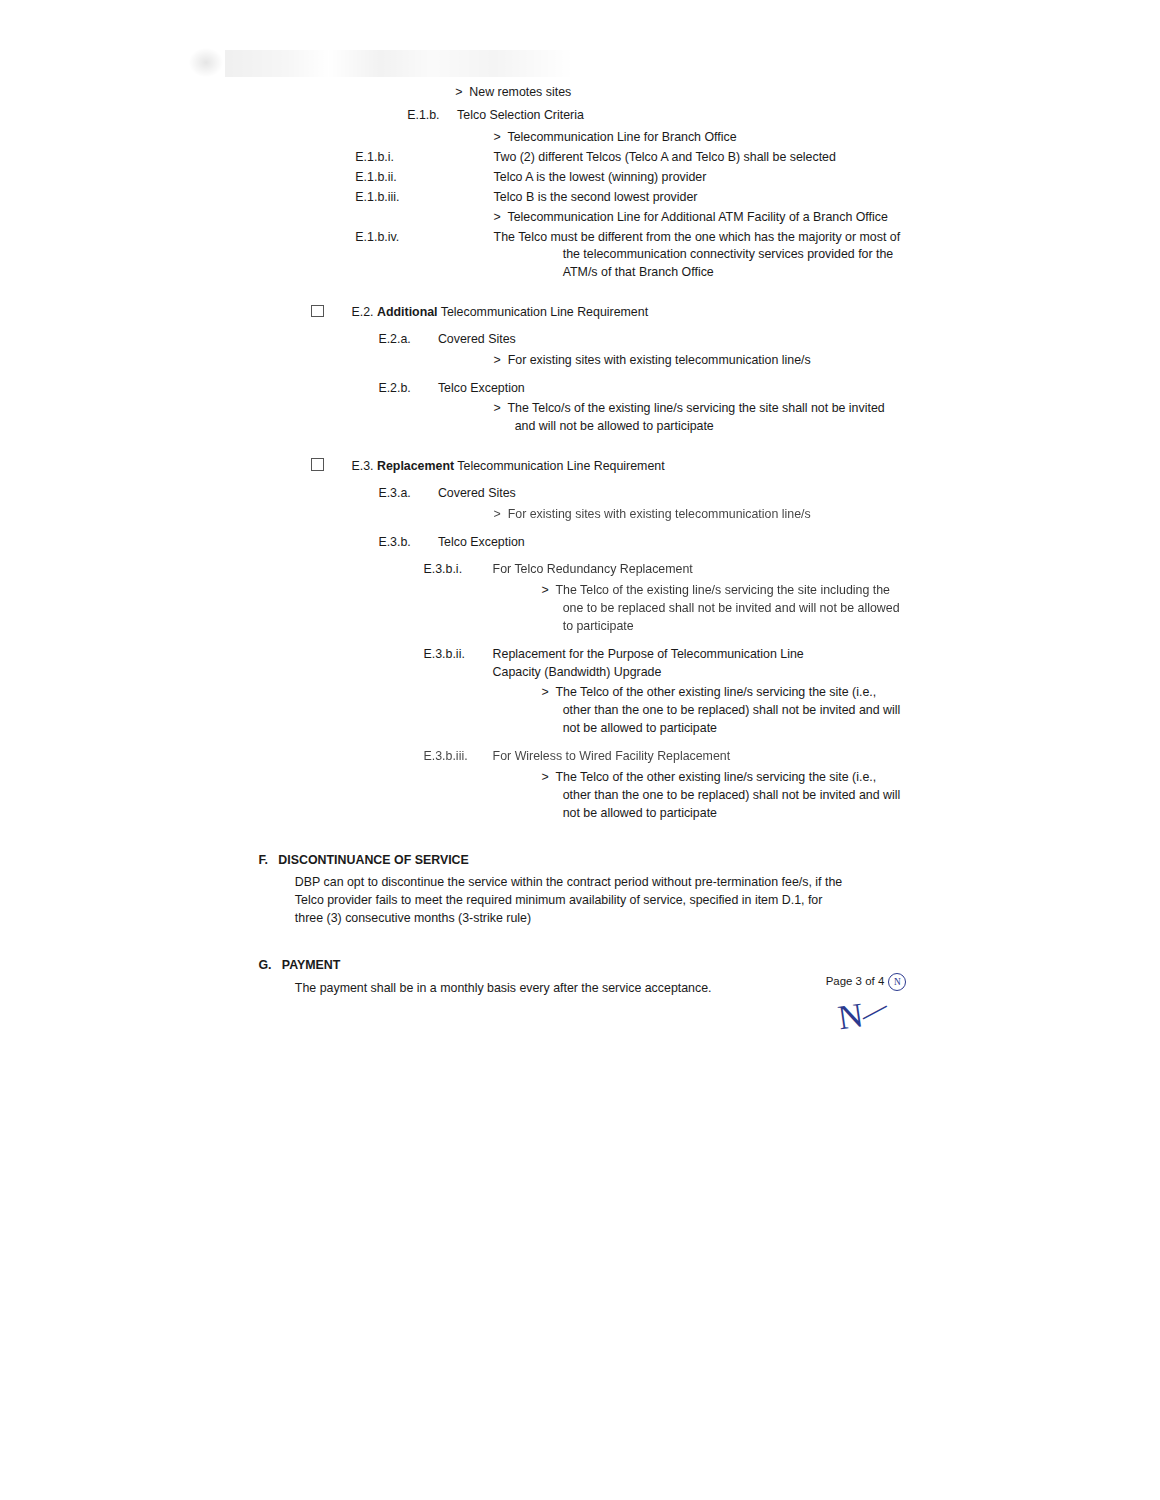> New remotes sites
E.1.b. Telco Selection Criteria
> Telecommunication Line for Branch Office
E.1.b.i. Two (2) different Telcos (Telco A and Telco B) shall be selected
E.1.b.ii. Telco A is the lowest (winning) provider
E.1.b.iii. Telco B is the second lowest provider
> Telecommunication Line for Additional ATM Facility of a Branch Office
E.1.b.iv. The Telco must be different from the one which has the majority or most of the telecommunication connectivity services provided for the ATM/s of that Branch Office
E.2. Additional Telecommunication Line Requirement
E.2.a. Covered Sites
> For existing sites with existing telecommunication line/s
E.2.b. Telco Exception
> The Telco/s of the existing line/s servicing the site shall not be invited and will not be allowed to participate
E.3. Replacement Telecommunication Line Requirement
E.3.a. Covered Sites
> For existing sites with existing telecommunication line/s
E.3.b. Telco Exception
E.3.b.i. For Telco Redundancy Replacement
> The Telco of the existing line/s servicing the site including the one to be replaced shall not be invited and will not be allowed to participate
E.3.b.ii. Replacement for the Purpose of Telecommunication Line Capacity (Bandwidth) Upgrade
> The Telco of the other existing line/s servicing the site (i.e., other than the one to be replaced) shall not be invited and will not be allowed to participate
E.3.b.iii. For Wireless to Wired Facility Replacement
> The Telco of the other existing line/s servicing the site (i.e., other than the one to be replaced) shall not be invited and will not be allowed to participate
F. DISCONTINUANCE OF SERVICE
DBP can opt to discontinue the service within the contract period without pre-termination fee/s, if the Telco provider fails to meet the required minimum availability of service, specified in item D.1, for three (3) consecutive months (3-strike rule)
G. PAYMENT
The payment shall be in a monthly basis every after the service acceptance.
Page 3 of 4 N
N—